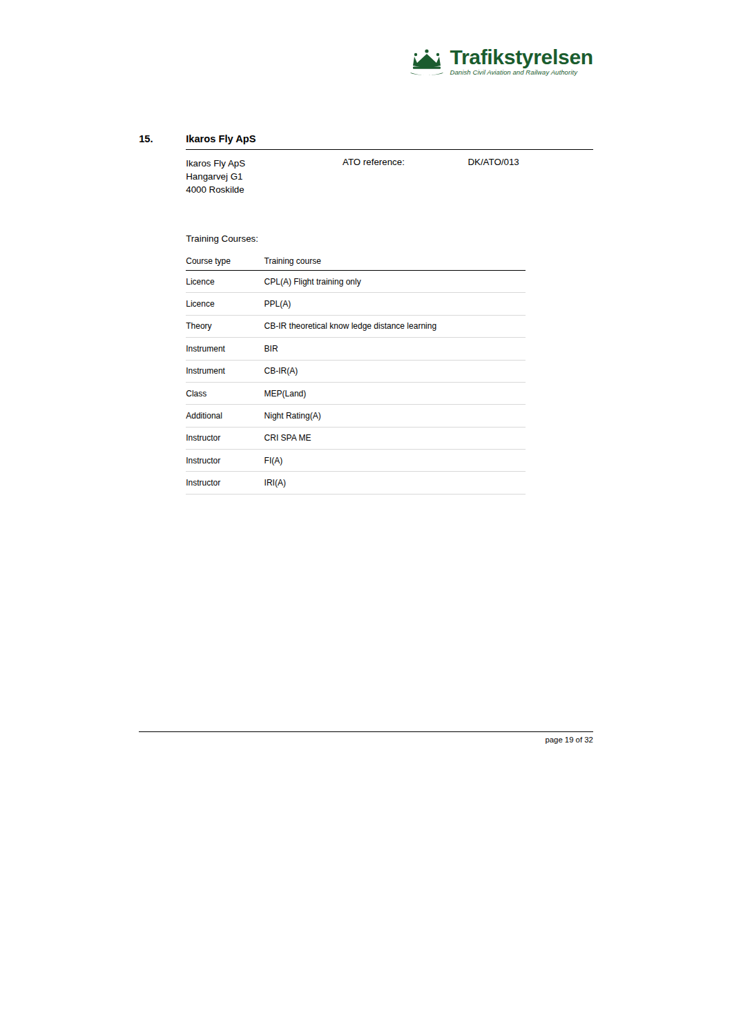Trafikstyrelsen Danish Civil Aviation and Railway Authority
15.
Ikaros Fly ApS
Ikaros Fly ApS
Hangarvej G1
4000 Roskilde
ATO reference: DK/ATO/013
Training Courses:
| Course type | Training course |
| --- | --- |
| Licence | CPL(A) Flight training only |
| Licence | PPL(A) |
| Theory | CB-IR theoretical know ledge distance learning |
| Instrument | BIR |
| Instrument | CB-IR(A) |
| Class | MEP(Land) |
| Additional | Night Rating(A) |
| Instructor | CRI SPA ME |
| Instructor | FI(A) |
| Instructor | IRI(A) |
page 19 of 32